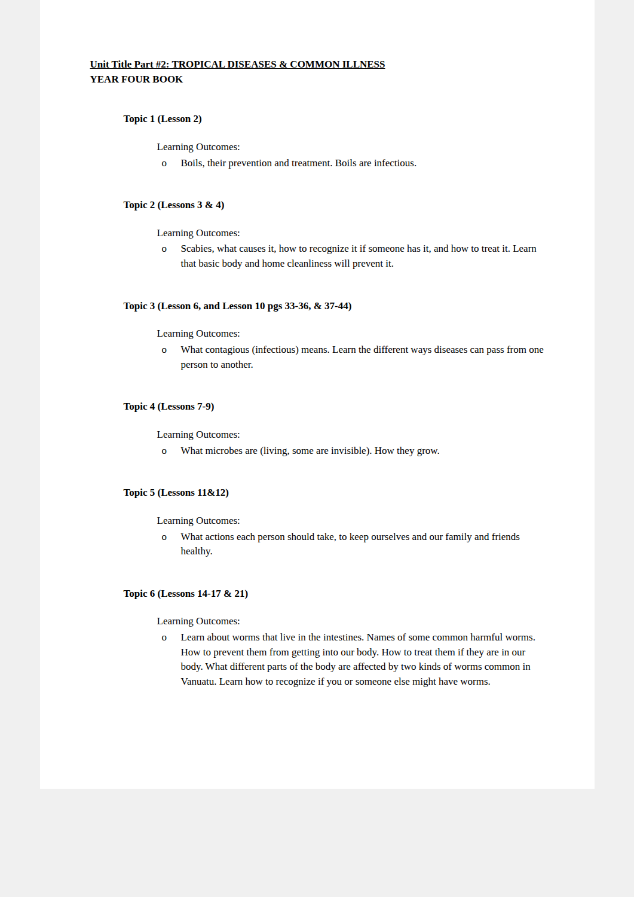Unit Title Part #2: TROPICAL DISEASES & COMMON ILLNESS YEAR FOUR BOOK
Topic 1 (Lesson 2)
Learning Outcomes:
Boils, their prevention and treatment. Boils are infectious.
Topic 2 (Lessons 3 & 4)
Learning Outcomes:
Scabies, what causes it, how to recognize it if someone has it, and how to treat it. Learn that basic body and home cleanliness will prevent it.
Topic 3 (Lesson 6, and Lesson 10 pgs 33-36, & 37-44)
Learning Outcomes:
What contagious (infectious) means. Learn the different ways diseases can pass from one person to another.
Topic 4 (Lessons 7-9)
Learning Outcomes:
What microbes are (living, some are invisible). How they grow.
Topic 5 (Lessons 11&12)
Learning Outcomes:
What actions each person should take, to keep ourselves and our family and friends healthy.
Topic 6 (Lessons 14-17 & 21)
Learning Outcomes:
Learn about worms that live in the intestines. Names of some common harmful worms. How to prevent them from getting into our body. How to treat them if they are in our body. What different parts of the body are affected by two kinds of worms common in Vanuatu. Learn how to recognize if you or someone else might have worms.